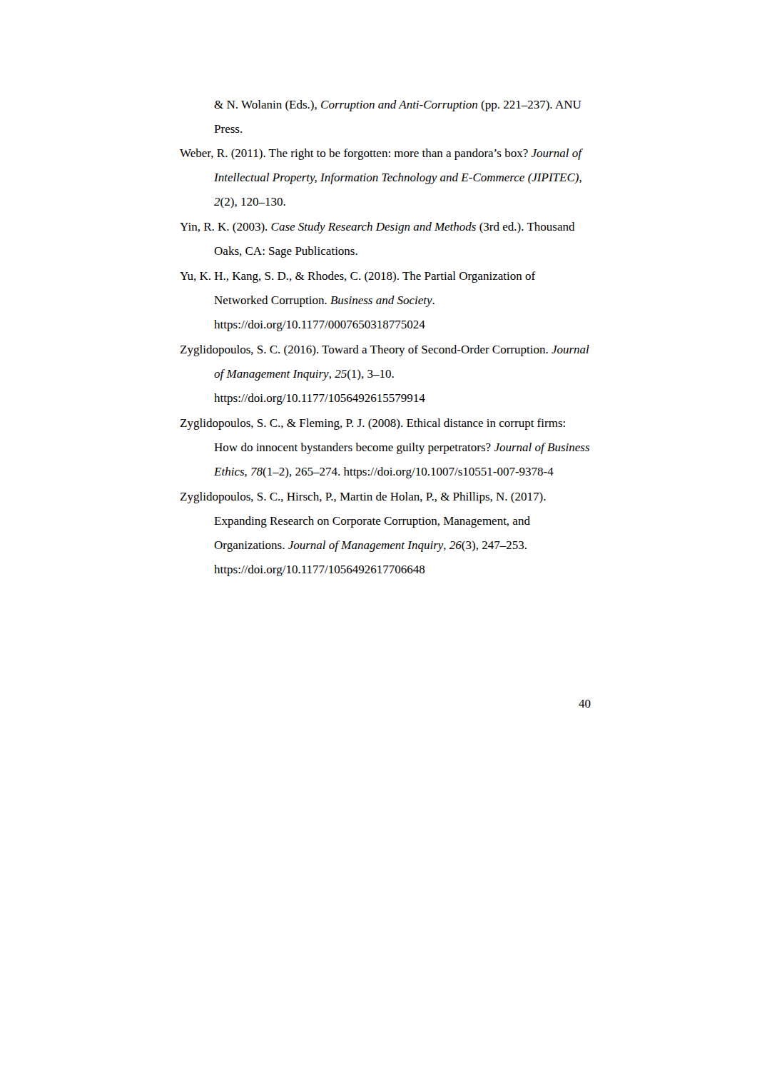& N. Wolanin (Eds.), Corruption and Anti-Corruption (pp. 221–237). ANU Press.
Weber, R. (2011). The right to be forgotten: more than a pandora’s box? Journal of Intellectual Property, Information Technology and E-Commerce (JIPITEC), 2(2), 120–130.
Yin, R. K. (2003). Case Study Research Design and Methods (3rd ed.). Thousand Oaks, CA: Sage Publications.
Yu, K. H., Kang, S. D., & Rhodes, C. (2018). The Partial Organization of Networked Corruption. Business and Society. https://doi.org/10.1177/0007650318775024
Zyglidopoulos, S. C. (2016). Toward a Theory of Second-Order Corruption. Journal of Management Inquiry, 25(1), 3–10. https://doi.org/10.1177/1056492615579914
Zyglidopoulos, S. C., & Fleming, P. J. (2008). Ethical distance in corrupt firms: How do innocent bystanders become guilty perpetrators? Journal of Business Ethics, 78(1–2), 265–274. https://doi.org/10.1007/s10551-007-9378-4
Zyglidopoulos, S. C., Hirsch, P., Martin de Holan, P., & Phillips, N. (2017). Expanding Research on Corporate Corruption, Management, and Organizations. Journal of Management Inquiry, 26(3), 247–253. https://doi.org/10.1177/1056492617706648
40